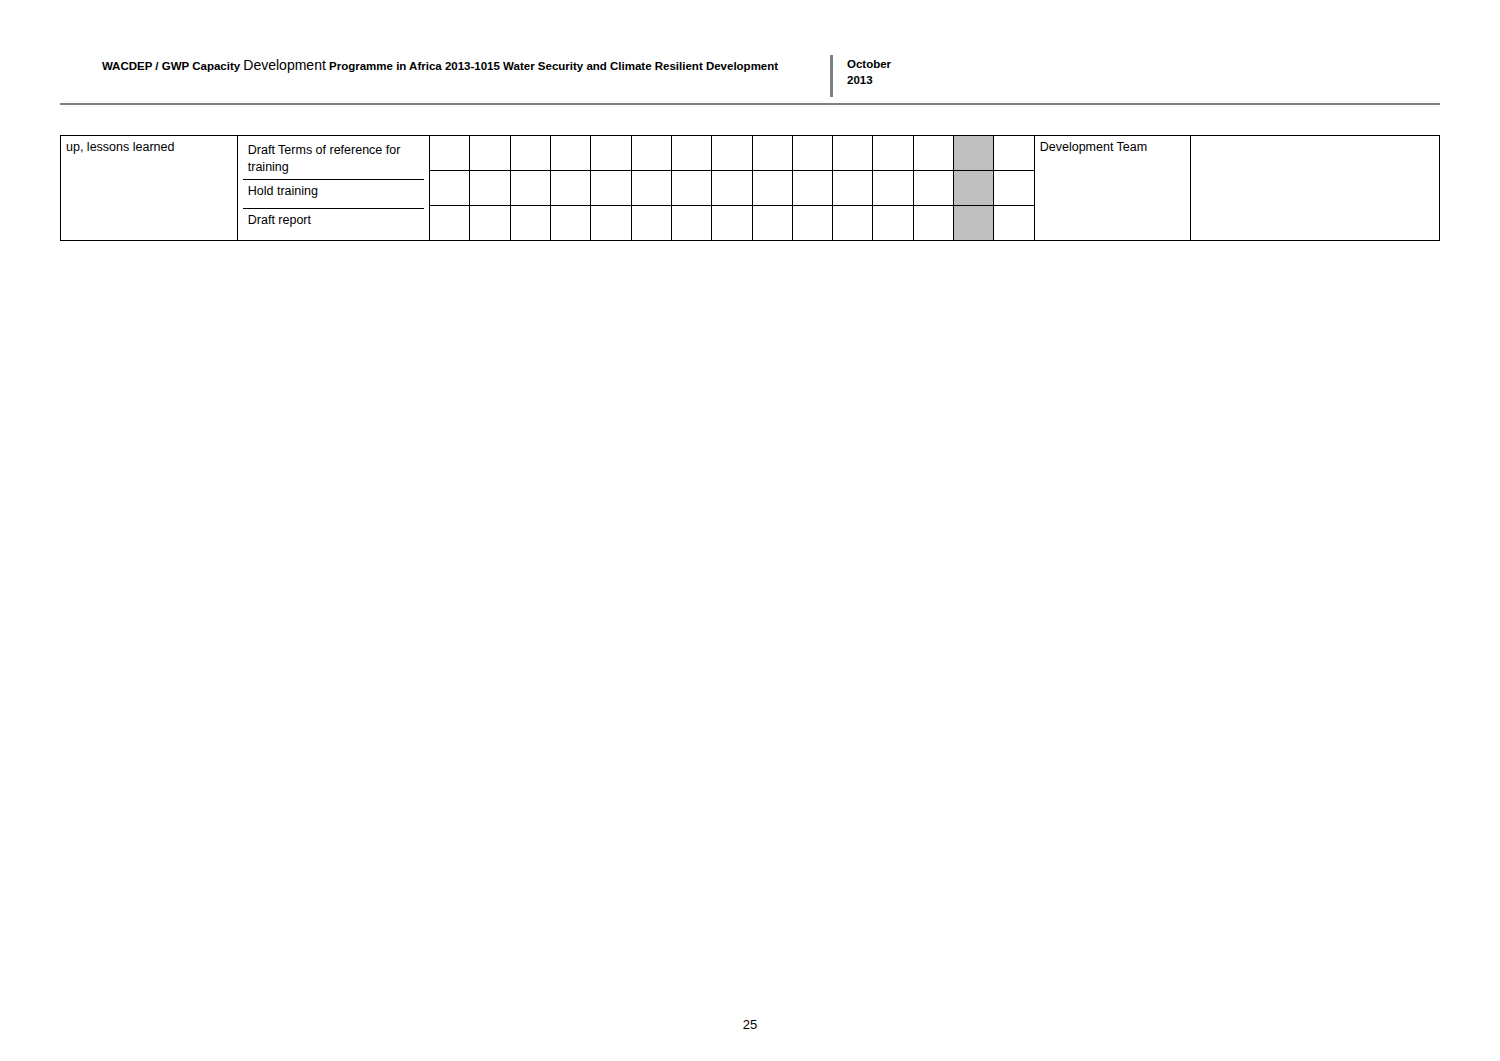WACDEP / GWP Capacity Development Programme in Africa 2013-1015 Water Security and Climate Resilient Development
October
2013
| up, lessons learned | / Draft Terms of reference for training / / Hold training / / Draft report / | | | | | | | | | | | | | | | | Development Team | |
25